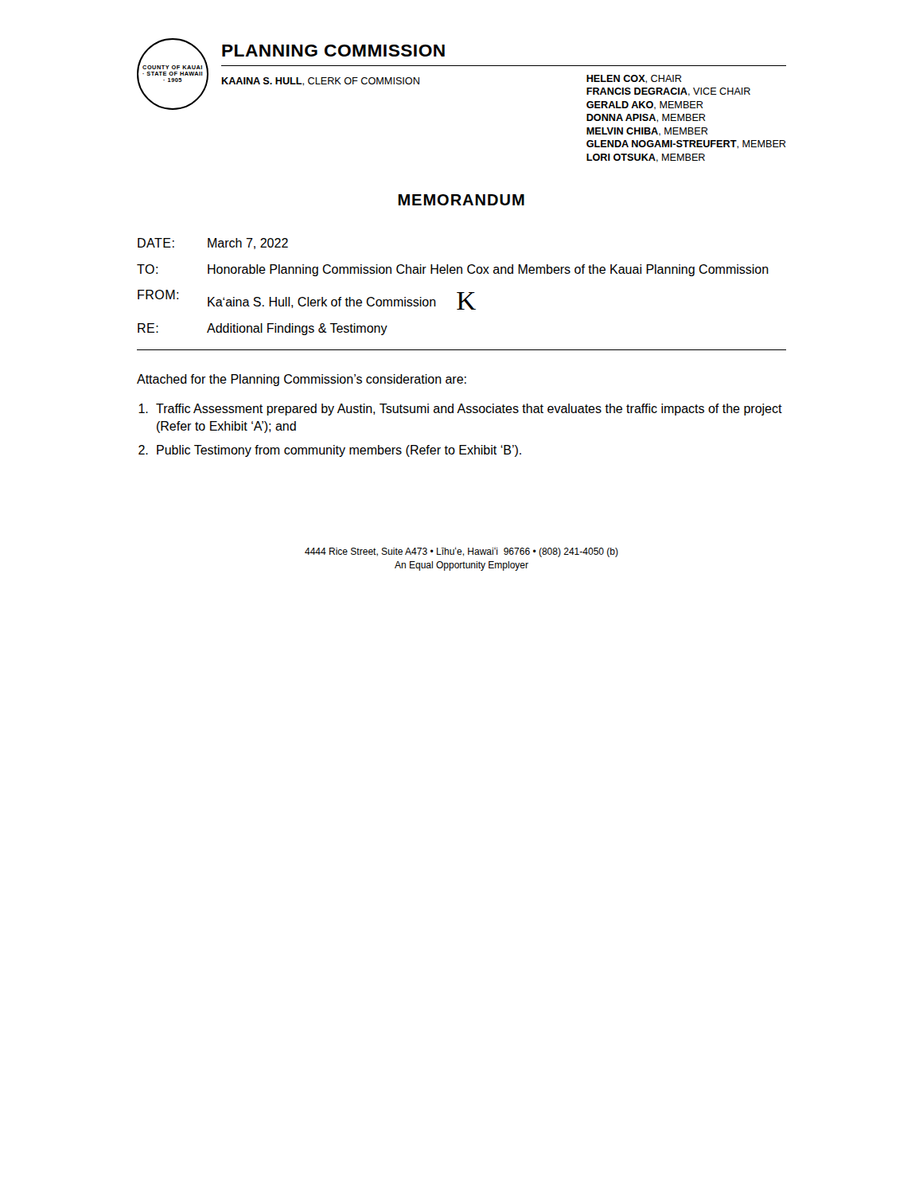COUNTY OF KAUAI · STATE OF HAWAII · 1905
PLANNING COMMISSION
KAAINA S. HULL, CLERK OF COMMISION
HELEN COX, CHAIR
FRANCIS DEGRACIA, VICE CHAIR
GERALD AKO, MEMBER
DONNA APISA, MEMBER
MELVIN CHIBA, MEMBER
GLENDA NOGAMI-STREUFERT, MEMBER
LORI OTSUKA, MEMBER
MEMORANDUM
| DATE: | March 7, 2022 |
| TO: | Honorable Planning Commission Chair Helen Cox and Members of the Kauai Planning Commission |
| FROM: | Kaʻaina S. Hull, Clerk of the Commission K |
| RE: | Additional Findings & Testimony |
Attached for the Planning Commission’s consideration are:
Traffic Assessment prepared by Austin, Tsutsumi and Associates that evaluates the traffic impacts of the project (Refer to Exhibit ‘A’); and
Public Testimony from community members (Refer to Exhibit ‘B’).
4444 Rice Street, Suite A473 • Līhuʻe, Hawaiʻi 96766 • (808) 241-4050 (b)
An Equal Opportunity Employer